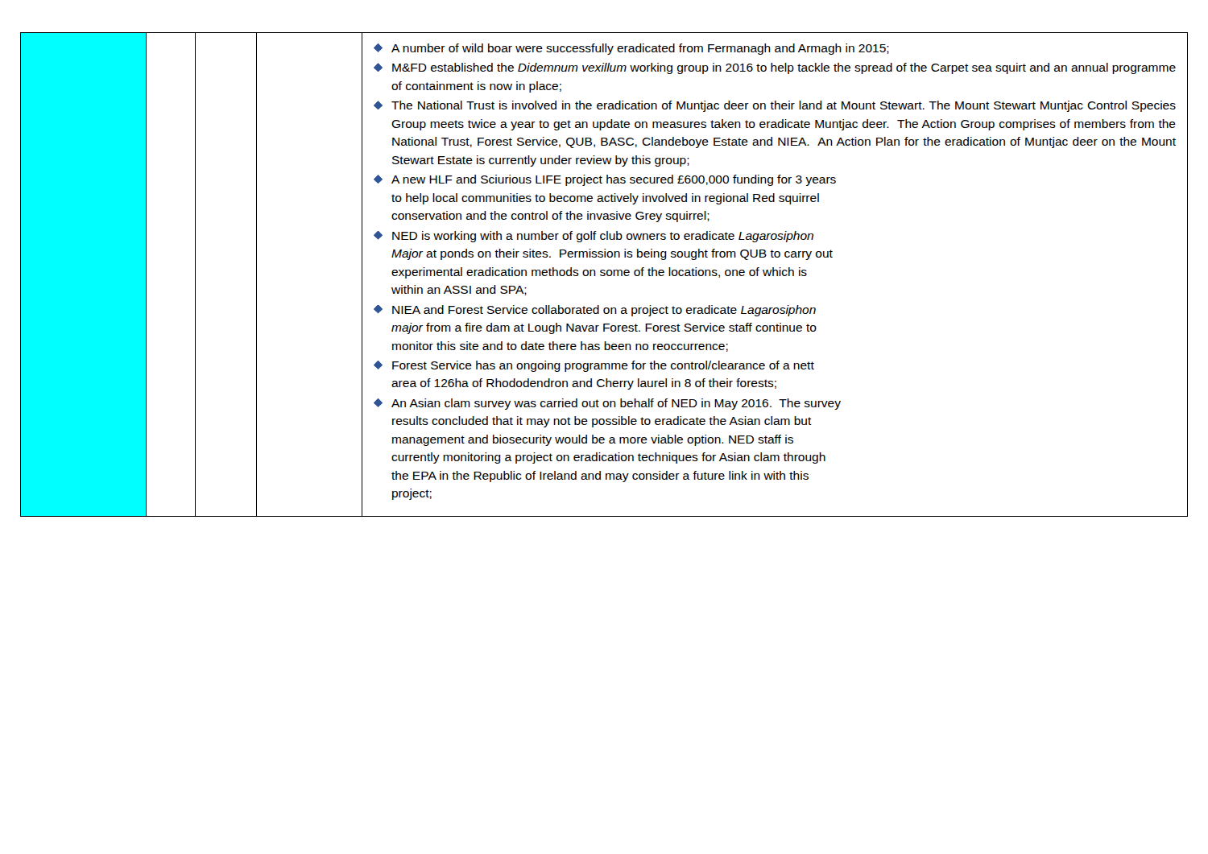| | | | | A number of wild boar were successfully eradicated from Fermanagh and Armagh in 2015; M&FD established the Didemnum vexillum working group in 2016 to help tackle the spread of the Carpet sea squirt and an annual programme of containment is now in place; The National Trust is involved in the eradication of Muntjac deer on their land at Mount Stewart. The Mount Stewart Muntjac Control Species Group meets twice a year to get an update on measures taken to eradicate Muntjac deer. The Action Group comprises of members from the National Trust, Forest Service, QUB, BASC, Clandeboye Estate and NIEA. An Action Plan for the eradication of Muntjac deer on the Mount Stewart Estate is currently under review by this group; A new HLF and Sciurious LIFE project has secured £600,000 funding for 3 years to help local communities to become actively involved in regional Red squirrel conservation and the control of the invasive Grey squirrel; NED is working with a number of golf club owners to eradicate Lagarosiphon Major at ponds on their sites. Permission is being sought from QUB to carry out experimental eradication methods on some of the locations, one of which is within an ASSI and SPA; NIEA and Forest Service collaborated on a project to eradicate Lagarosiphon major from a fire dam at Lough Navar Forest. Forest Service staff continue to monitor this site and to date there has been no reoccurrence; Forest Service has an ongoing programme for the control/clearance of a nett area of 126ha of Rhododendron and Cherry laurel in 8 of their forests; An Asian clam survey was carried out on behalf of NED in May 2016. The survey results concluded that it may not be possible to eradicate the Asian clam but management and biosecurity would be a more viable option. NED staff is currently monitoring a project on eradication techniques for Asian clam through the EPA in the Republic of Ireland and may consider a future link in with this project; |